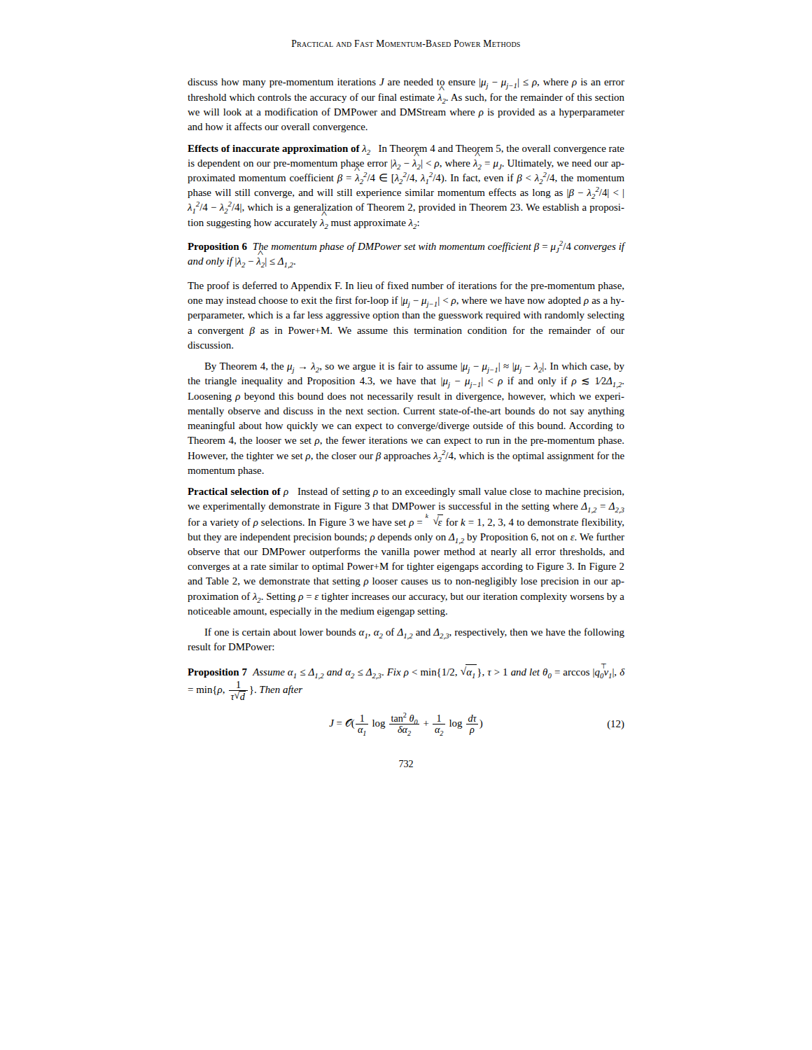Practical and Fast Momentum-Based Power Methods
discuss how many pre-momentum iterations J are needed to ensure |μj − μj−1| ≤ ρ, where ρ is an error threshold which controls the accuracy of our final estimate ^λ2. As such, for the remainder of this section we will look at a modification of DMPower and DMStream where ρ is provided as a hyperparameter and how it affects our overall convergence.
Effects of inaccurate approximation of λ2 In Theorem 4 and Theorem 5, the overall convergence rate is dependent on our pre-momentum phase error |λ2 − ^λ2| < ρ, where ^λ2 = μJ. Ultimately, we need our approximated momentum coefficient β = ^λ 22/4 ∈ [λ22/4, λ12/4). In fact, even if β < λ22/4, the momentum phase will still converge, and will still experience similar momentum effects as long as |β − λ22/4| < |λ12/4 − λ22/4|, which is a generalization of Theorem 2, provided in Theorem 23. We establish a proposition suggesting how accurately ^λ2 must approximate λ2:
Proposition 6 The momentum phase of DMPower set with momentum coefficient β = μJ2/4 converges if and only if |λ2 − ^λ2| ≤ Δ1,2.
The proof is deferred to Appendix F. In lieu of fixed number of iterations for the pre-momentum phase, one may instead choose to exit the first for-loop if |μj − μj−1| < ρ, where we have now adopted ρ as a hyperparameter, which is a far less aggressive option than the guesswork required with randomly selecting a convergent β as in Power+M. We assume this termination condition for the remainder of our discussion.
By Theorem 4, the μj → λ2, so we argue it is fair to assume |μj − μj−1| ≈ |μj − λ2|. In which case, by the triangle inequality and Proposition 4.3, we have that |μj − μj−1| < ρ if and only if ρ ≲ 1⁄2 Δ1,2. Loosening ρ beyond this bound does not necessarily result in divergence, however, which we experimentally observe and discuss in the next section. Current state-of-the-art bounds do not say anything meaningful about how quickly we can expect to converge/diverge outside of this bound. According to Theorem 4, the looser we set ρ, the fewer iterations we can expect to run in the pre-momentum phase. However, the tighter we set ρ, the closer our β approaches λ22/4, which is the optimal assignment for the momentum phase.
Practical selection of ρ Instead of setting ρ to an exceedingly small value close to machine precision, we experimentally demonstrate in Figure 3 that DMPower is successful in the setting where Δ1,2 = Δ2,3 for a variety of ρ selections. In Figure 3 we have set ρ = kε for k = 1, 2, 3, 4 to demonstrate flexibility, but they are independent precision bounds; ρ depends only on Δ1,2 by Proposition 6, not on ε. We further observe that our DMPower outperforms the vanilla power method at nearly all error thresholds, and converges at a rate similar to optimal Power+M for tighter eigengaps according to Figure 3. In Figure 2 and Table 2, we demonstrate that setting ρ looser causes us to non-negligibly lose precision in our approximation of λ2. Setting ρ = ε tighter increases our accuracy, but our iteration complexity worsens by a noticeable amount, especially in the medium eigengap setting.
If one is certain about lower bounds α1, α2 of Δ1,2 and Δ2,3, respectively, then we have the following result for DMPower:
Proposition 7 Assume α1 ≤ Δ1,2 and α2 ≤ Δ2,3. Fix ρ < min{1/2, α1}, τ > 1 and let θ0 = arccos |q0⊤v1|, δ = min{ρ, 1 τd}. Then after
J = 𝒪(1 α1 log tan2 θ0 δα2 + 1 α2 log dτ ρ) (12)
732